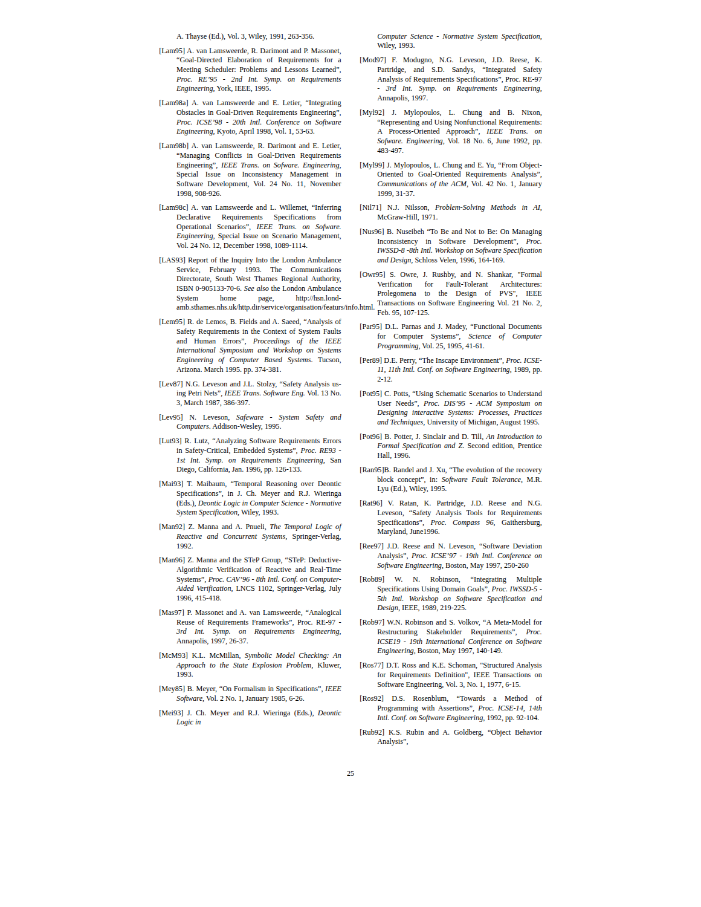A. Thayse (Ed.), Vol. 3, Wiley, 1991, 263-356.
[Lam95] A. van Lamsweerde, R. Darimont and P. Massonet, “Goal-Directed Elaboration of Requirements for a Meeting Scheduler: Problems and Lessons Learned”, Proc. RE’95 - 2nd Int. Symp. on Requirements Engineering, York, IEEE, 1995.
[Lam98a] A. van Lamsweerde and E. Letier, “Integrating Obstacles in Goal-Driven Requirements Engineering”, Proc. ICSE’98 - 20th Intl. Conference on Software Engineering, Kyoto, April 1998, Vol. 1, 53-63.
[Lam98b] A. van Lamsweerde, R. Darimont and E. Letier, “Managing Conflicts in Goal-Driven Requirements Engineering”, IEEE Trans. on Sofware. Engineering, Special Issue on Inconsistency Management in Software Development, Vol. 24 No. 11, November 1998, 908-926.
[Lam98c] A. van Lamsweerde and L. Willemet, “Inferring Declarative Requirements Specifications from Operational Scenarios”, IEEE Trans. on Sofware. Engineering, Special Issue on Scenario Management, Vol. 24 No. 12, December 1998, 1089-1114.
[LAS93] Report of the Inquiry Into the London Ambulance Service, February 1993. The Communications Directorate, South West Thames Regional Authority, ISBN 0-905133-70-6. See also the London Ambulance System home page, http://hsn.lond-amb.sthames.nhs.uk/http.dir/service/organisation/featurs/info.html.
[Lem95] R. de Lemos, B. Fields and A. Saeed, “Analysis of Safety Requirements in the Context of System Faults and Human Errors”, Proceedings of the IEEE International Symposium and Workshop on Systems Engineering of Computer Based Systems. Tucson, Arizona. March 1995. pp. 374-381.
[Lev87] N.G. Leveson and J.L. Stolzy, “Safety Analysis using Petri Nets”, IEEE Trans. Software Eng. Vol. 13 No. 3, March 1987, 386-397.
[Lev95] N. Leveson, Safeware - System Safety and Computers. Addison-Wesley, 1995.
[Lut93] R. Lutz, “Analyzing Software Requirements Errors in Safety-Critical, Embedded Systems”, Proc. RE93 - 1st Int. Symp. on Requirements Engineering, San Diego, California, Jan. 1996, pp. 126-133.
[Mai93] T. Maibaum, “Temporal Reasoning over Deontic Specifications”, in J. Ch. Meyer and R.J. Wieringa (Eds.), Deontic Logic in Computer Science - Normative System Specification, Wiley, 1993.
[Man92] Z. Manna and A. Pnueli, The Temporal Logic of Reactive and Concurrent Systems, Springer-Verlag, 1992.
[Man96] Z. Manna and the STeP Group, “STeP: Deductive-Algorithmic Verification of Reactive and Real-Time Systems”, Proc. CAV’96 - 8th Intl. Conf. on Computer-Aided Verification, LNCS 1102, Springer-Verlag, July 1996, 415-418.
[Mas97] P. Massonet and A. van Lamsweerde, “Analogical Reuse of Requirements Frameworks”, Proc. RE-97 - 3rd Int. Symp. on Requirements Engineering, Annapolis, 1997, 26-37.
[McM93] K.L. McMillan, Symbolic Model Checking: An Approach to the State Explosion Problem, Kluwer, 1993.
[Mey85] B. Meyer, “On Formalism in Specifications”, IEEE Software, Vol. 2 No. 1, January 1985, 6-26.
[Mei93] J. Ch. Meyer and R.J. Wieringa (Eds.), Deontic Logic in
Computer Science - Normative System Specification, Wiley, 1993.
[Mod97] F. Modugno, N.G. Leveson, J.D. Reese, K. Partridge, and S.D. Sandys, “Integrated Safety Analysis of Requirements Specifications”, Proc. RE-97 - 3rd Int. Symp. on Requirements Engineering, Annapolis, 1997.
[Myl92] J. Mylopoulos, L. Chung and B. Nixon, “Representing and Using Nonfunctional Requirements: A Process-Oriented Approach”, IEEE Trans. on Sofware. Engineering, Vol. 18 No. 6, June 1992, pp. 483-497.
[Myl99] J. Mylopoulos, L. Chung and E. Yu, “From Object-Oriented to Goal-Oriented Requirements Analysis”, Communications of the ACM, Vol. 42 No. 1, January 1999, 31-37.
[Nil71] N.J. Nilsson, Problem-Solving Methods in AI, McGraw-Hill, 1971.
[Nus96] B. Nuseibeh “To Be and Not to Be: On Managing Inconsistency in Software Development”, Proc. IWSSD-8 -8th Intl. Workshop on Software Specification and Design, Schloss Velen, 1996, 164-169.
[Owr95] S. Owre, J. Rushby, and N. Shankar, "Formal Verification for Fault-Tolerant Architectures: Prolegomena to the Design of PVS", IEEE Transactions on Software Engineering Vol. 21 No. 2, Feb. 95, 107-125.
[Par95] D.L. Parnas and J. Madey, “Functional Documents for Computer Systems”, Science of Computer Programming, Vol. 25, 1995, 41-61.
[Per89] D.E. Perry, “The Inscape Environment”, Proc. ICSE-11, 11th Intl. Conf. on Software Engineering, 1989, pp. 2-12.
[Pot95] C. Potts, “Using Schematic Scenarios to Understand User Needs”, Proc. DIS’95 - ACM Symposium on Designing interactive Systems: Processes, Practices and Techniques, University of Michigan, August 1995.
[Pot96] B. Potter, J. Sinclair and D. Till, An Introduction to Formal Specification and Z. Second edition, Prentice Hall, 1996.
[Ran95]B. Randel and J. Xu, “The evolution of the recovery block concept”, in: Software Fault Tolerance, M.R. Lyu (Ed.), Wiley, 1995.
[Rat96] V. Ratan, K. Partridge, J.D. Reese and N.G. Leveson, “Safety Analysis Tools for Requirements Specifications”, Proc. Compass 96, Gaithersburg, Maryland, June1996.
[Ree97] J.D. Reese and N. Leveson, “Software Deviation Analysis”, Proc. ICSE’97 - 19th Intl. Conference on Software Engineering, Boston, May 1997, 250-260
[Rob89] W. N. Robinson, “Integrating Multiple Specifications Using Domain Goals”, Proc. IWSSD-5 - 5th Intl. Workshop on Software Specification and Design, IEEE, 1989, 219-225.
[Rob97] W.N. Robinson and S. Volkov, “A Meta-Model for Restructuring Stakeholder Requirements”, Proc. ICSE19 - 19th International Conference on Software Engineering, Boston, May 1997, 140-149.
[Ros77] D.T. Ross and K.E. Schoman, "Structured Analysis for Requirements Definition", IEEE Transactions on Software Engineering, Vol. 3, No. 1, 1977, 6-15.
[Ros92] D.S. Rosenblum, “Towards a Method of Programming with Assertions”, Proc. ICSE-14, 14th Intl. Conf. on Software Engineering, 1992, pp. 92-104.
[Rub92] K.S. Rubin and A. Goldberg, “Object Behavior Analysis”,
25